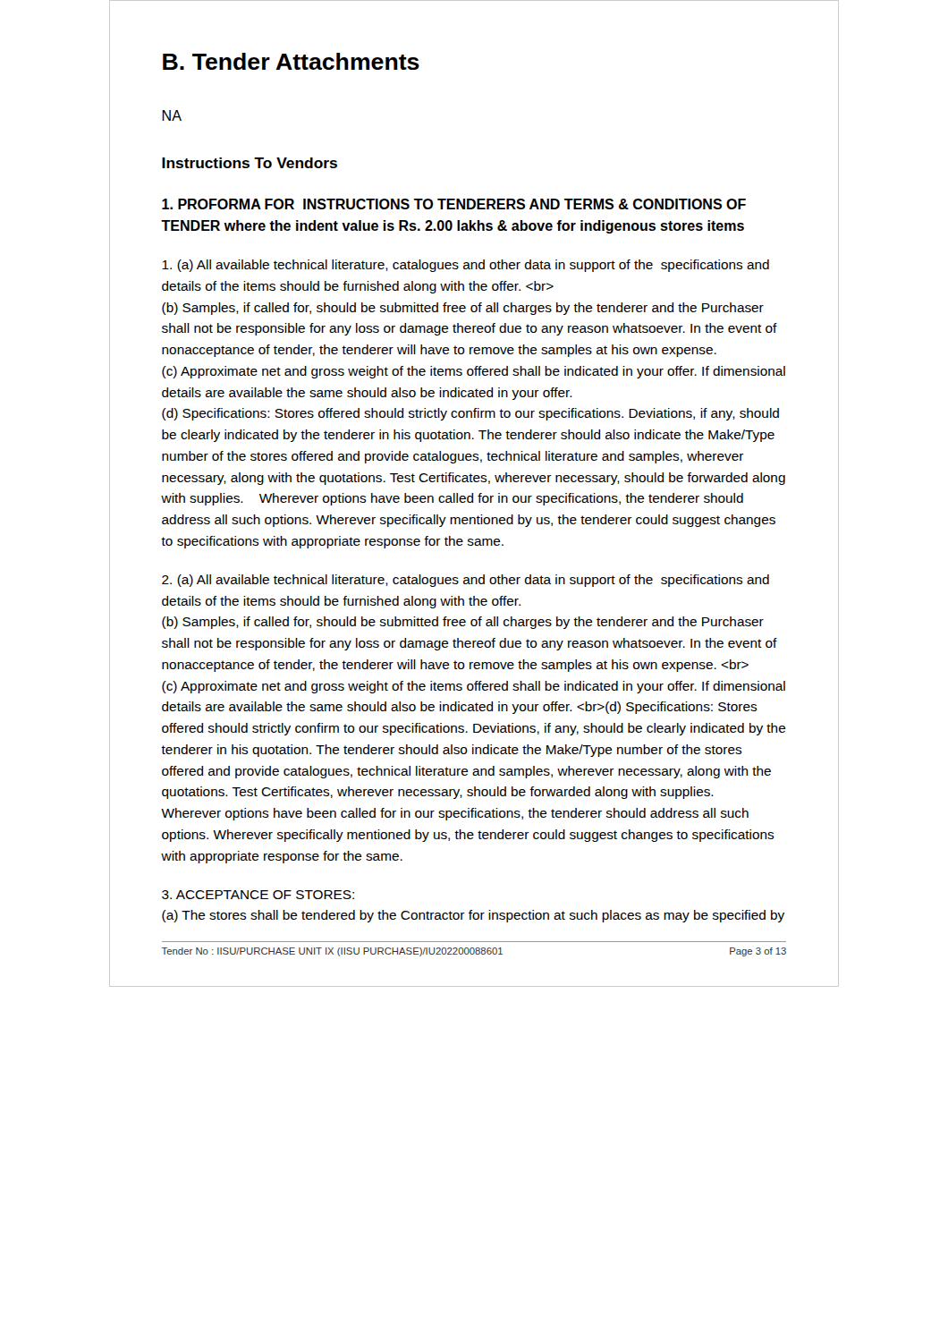B. Tender Attachments
NA
Instructions To Vendors
1. PROFORMA FOR INSTRUCTIONS TO TENDERERS AND TERMS & CONDITIONS OF TENDER where the indent value is Rs. 2.00 lakhs & above for indigenous stores items
1. (a) All available technical literature, catalogues and other data in support of the specifications and details of the items should be furnished along with the offer. <br>
(b) Samples, if called for, should be submitted free of all charges by the tenderer and the Purchaser shall not be responsible for any loss or damage thereof due to any reason whatsoever. In the event of nonacceptance of tender, the tenderer will have to remove the samples at his own expense.
(c) Approximate net and gross weight of the items offered shall be indicated in your offer. If dimensional details are available the same should also be indicated in your offer.
(d) Specifications: Stores offered should strictly confirm to our specifications. Deviations, if any, should be clearly indicated by the tenderer in his quotation. The tenderer should also indicate the Make/Type number of the stores offered and provide catalogues, technical literature and samples, wherever necessary, along with the quotations. Test Certificates, wherever necessary, should be forwarded along with supplies. Wherever options have been called for in our specifications, the tenderer should address all such options. Wherever specifically mentioned by us, the tenderer could suggest changes to specifications with appropriate response for the same.
2. (a) All available technical literature, catalogues and other data in support of the specifications and details of the items should be furnished along with the offer.
(b) Samples, if called for, should be submitted free of all charges by the tenderer and the Purchaser shall not be responsible for any loss or damage thereof due to any reason whatsoever. In the event of nonacceptance of tender, the tenderer will have to remove the samples at his own expense. <br>
(c) Approximate net and gross weight of the items offered shall be indicated in your offer. If dimensional details are available the same should also be indicated in your offer. <br>(d) Specifications: Stores offered should strictly confirm to our specifications. Deviations, if any, should be clearly indicated by the tenderer in his quotation. The tenderer should also indicate the Make/Type number of the stores offered and provide catalogues, technical literature and samples, wherever necessary, along with the quotations. Test Certificates, wherever necessary, should be forwarded along with supplies. Wherever options have been called for in our specifications, the tenderer should address all such options. Wherever specifically mentioned by us, the tenderer could suggest changes to specifications with appropriate response for the same.
3. ACCEPTANCE OF STORES:
(a) The stores shall be tendered by the Contractor for inspection at such places as may be specified by
Tender No : IISU/PURCHASE UNIT IX (IISU PURCHASE)/IU202200088601 Page 3 of 13